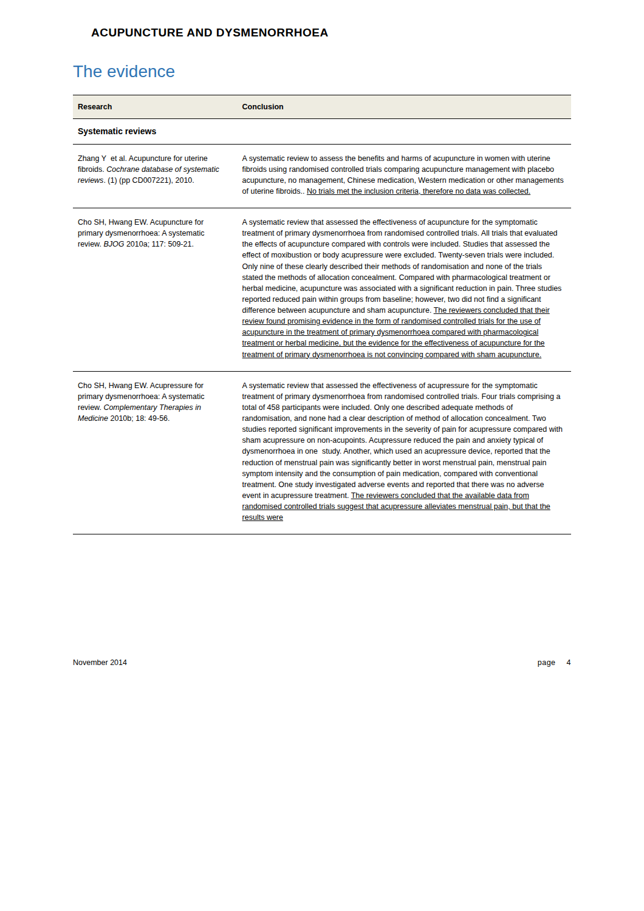ACUPUNCTURE AND DYSMENORRHOEA
The evidence
| Research | Conclusion |
| --- | --- |
| Systematic reviews |
| Zhang Y et al. Acupuncture for uterine fibroids. Cochrane database of systematic reviews . (1) (pp CD007221), 2010. | A systematic review to assess the benefits and harms of acupuncture in women with uterine fibroids using randomised controlled trials comparing acupuncture management with placebo acupuncture, no management, Chinese medication, Western medication or other managements of uterine fibroids.. No trials met the inclusion criteria, therefore no data was collected. |
| Cho SH, Hwang EW. Acupuncture for primary dysmenorrhoea: A systematic review. BJOG 2010a; 117: 509-21. | A systematic review that assessed the effectiveness of acupuncture for the symptomatic treatment of primary dysmenorrhoea from randomised controlled trials. All trials that evaluated the effects of acupuncture compared with controls were included. Studies that assessed the effect of moxibustion or body acupressure were excluded. Twenty-seven trials were included. Only nine of these clearly described their methods of randomisation and none of the trials stated the methods of allocation concealment. Compared with pharmacological treatment or herbal medicine, acupuncture was associated with a significant reduction in pain. Three studies reported reduced pain within groups from baseline; however, two did not find a significant difference between acupuncture and sham acupuncture. The reviewers concluded that their review found promising evidence in the form of randomised controlled trials for the use of acupuncture in the treatment of primary dysmenorrhoea compared with pharmacological treatment or herbal medicine, but the evidence for the effectiveness of acupuncture for the treatment of primary dysmenorrhoea is not convincing compared with sham acupuncture. |
| Cho SH, Hwang EW. Acupressure for primary dysmenorrhoea: A systematic review. Complementary Therapies in Medicine 2010b; 18: 49-56. | A systematic review that assessed the effectiveness of acupressure for the symptomatic treatment of primary dysmenorrhoea from randomised controlled trials. Four trials comprising a total of 458 participants were included. Only one described adequate methods of randomisation, and none had a clear description of method of allocation concealment. Two studies reported significant improvements in the severity of pain for acupressure compared with sham acupressure on non-acupoints. Acupressure reduced the pain and anxiety typical of dysmenorrhoea in one study. Another, which used an acupressure device, reported that the reduction of menstrual pain was significantly better in worst menstrual pain, menstrual pain symptom intensity and the consumption of pain medication, compared with conventional treatment. One study investigated adverse events and reported that there was no adverse event in acupressure treatment. The reviewers concluded that the available data from randomised controlled trials suggest that acupressure alleviates menstrual pain, but that the results were |
November 2014
page4